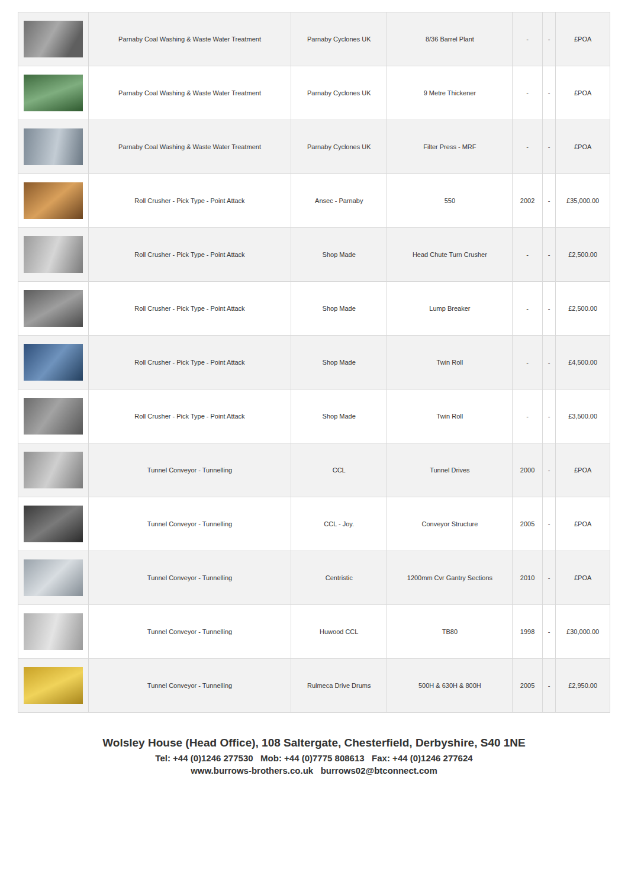| | Parnaby Coal Washing & Waste Water Treatment | Parnaby Cyclones UK | 8/36 Barrel Plant | - | - | £POA |
| | Parnaby Coal Washing & Waste Water Treatment | Parnaby Cyclones UK | 9 Metre Thickener | - | - | £POA |
| | Parnaby Coal Washing & Waste Water Treatment | Parnaby Cyclones UK | Filter Press - MRF | - | - | £POA |
| | Roll Crusher - Pick Type - Point Attack | Ansec - Parnaby | 550 | 2002 | - | £35,000.00 |
| | Roll Crusher - Pick Type - Point Attack | Shop Made | Head Chute Turn Crusher | - | - | £2,500.00 |
| | Roll Crusher - Pick Type - Point Attack | Shop Made | Lump Breaker | - | - | £2,500.00 |
| | Roll Crusher - Pick Type - Point Attack | Shop Made | Twin Roll | - | - | £4,500.00 |
| | Roll Crusher - Pick Type - Point Attack | Shop Made | Twin Roll | - | - | £3,500.00 |
| | Tunnel Conveyor - Tunnelling | CCL | Tunnel Drives | 2000 | - | £POA |
| | Tunnel Conveyor - Tunnelling | CCL - Joy. | Conveyor Structure | 2005 | - | £POA |
| | Tunnel Conveyor - Tunnelling | Centristic | 1200mm Cvr Gantry Sections | 2010 | - | £POA |
| | Tunnel Conveyor - Tunnelling | Huwood CCL | TB80 | 1998 | - | £30,000.00 |
| | Tunnel Conveyor - Tunnelling | Rulmeca Drive Drums | 500H & 630H & 800H | 2005 | - | £2,950.00 |
Wolsley House (Head Office), 108 Saltergate, Chesterfield, Derbyshire, S40 1NE
Tel: +44 (0)1246 277530 Mob: +44 (0)7775 808613 Fax: +44 (0)1246 277624
www.burrows-brothers.co.uk burrows02@btconnect.com